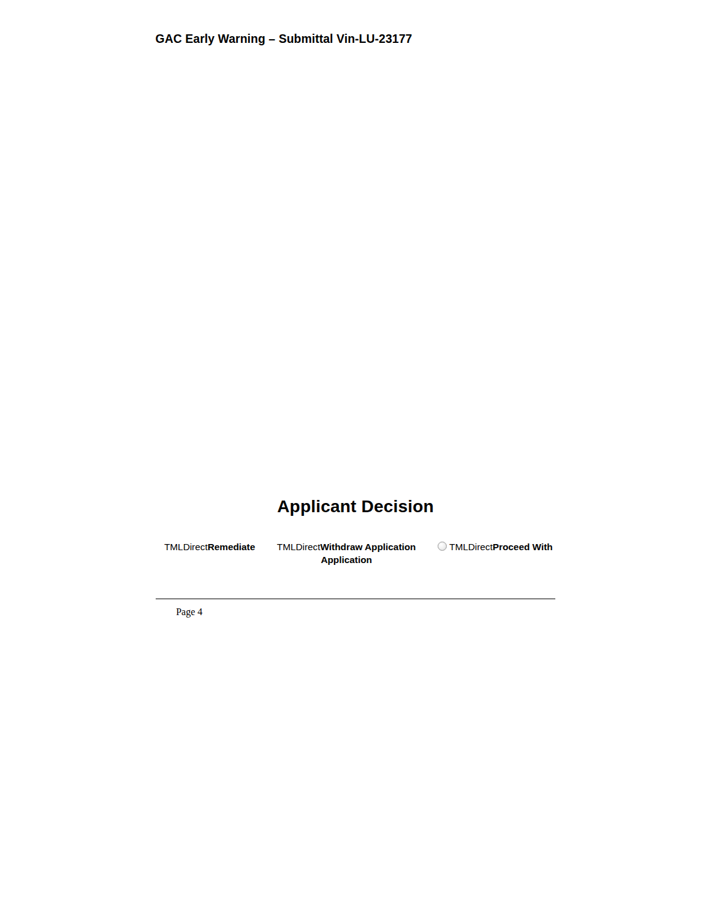GAC Early Warning – Submittal Vin-LU-23177
Applicant Decision
TMLDirect Remediate
TMLDirect Withdraw Application Application
TMLDirect Proceed With
Page 4